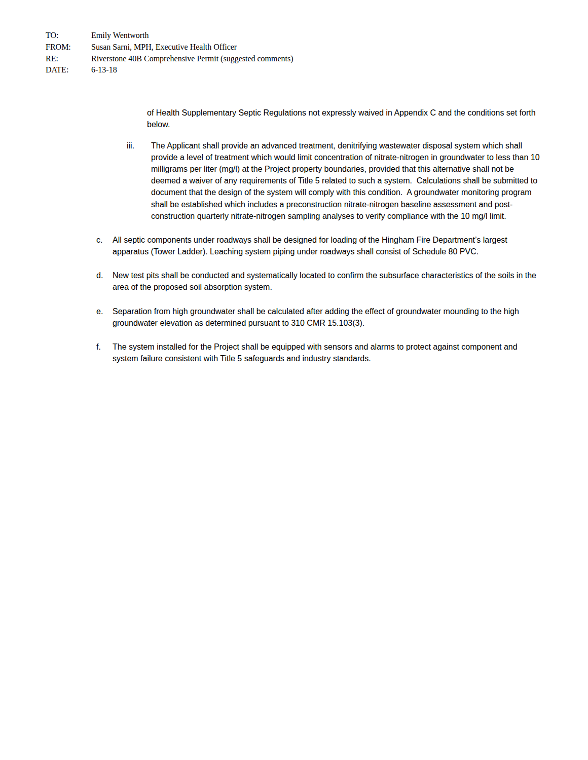| TO: | Emily Wentworth |
| FROM: | Susan Sarni, MPH, Executive Health Officer |
| RE: | Riverstone 40B Comprehensive Permit (suggested comments) |
| DATE: | 6-13-18 |
of Health Supplementary Septic Regulations not expressly waived in Appendix C and the conditions set forth below.
iii. The Applicant shall provide an advanced treatment, denitrifying wastewater disposal system which shall provide a level of treatment which would limit concentration of nitrate-nitrogen in groundwater to less than 10 milligrams per liter (mg/l) at the Project property boundaries, provided that this alternative shall not be deemed a waiver of any requirements of Title 5 related to such a system. Calculations shall be submitted to document that the design of the system will comply with this condition. A groundwater monitoring program shall be established which includes a preconstruction nitrate-nitrogen baseline assessment and post-construction quarterly nitrate-nitrogen sampling analyses to verify compliance with the 10 mg/l limit.
c. All septic components under roadways shall be designed for loading of the Hingham Fire Department’s largest apparatus (Tower Ladder). Leaching system piping under roadways shall consist of Schedule 80 PVC.
d. New test pits shall be conducted and systematically located to confirm the subsurface characteristics of the soils in the area of the proposed soil absorption system.
e. Separation from high groundwater shall be calculated after adding the effect of groundwater mounding to the high groundwater elevation as determined pursuant to 310 CMR 15.103(3).
f. The system installed for the Project shall be equipped with sensors and alarms to protect against component and system failure consistent with Title 5 safeguards and industry standards.